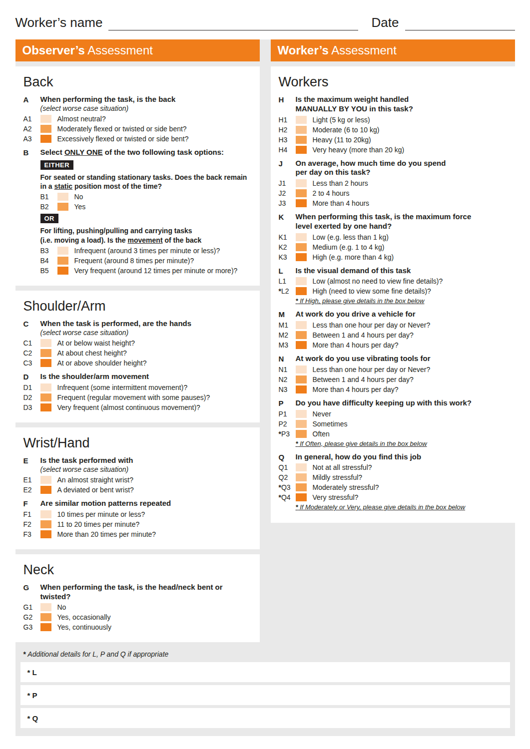Worker’s name
Date
Observer’s Assessment
Back
A
When performing the task, is the back (select worse case situation)
A1 Almost neutral?
A2 Moderately flexed or twisted or side bent?
A3 Excessively flexed or twisted or side bent?
B
Select ONLY ONE of the two following task options:
EITHER
For seated or standing stationary tasks. Does the back remain in a static position most of the time?
B1 No
B2 Yes
OR
For lifting, pushing/pulling and carrying tasks
(i.e. moving a load). Is the movement of the back
B3 Infrequent (around 3 times per minute or less)?
B4 Frequent (around 8 times per minute)?
B5 Very frequent (around 12 times per minute or more)?
Shoulder/Arm
C
When the task is performed, are the hands (select worse case situation)
C1 At or below waist height?
C2 At about chest height?
C3 At or above shoulder height?
D
Is the shoulder/arm movement
D1 Infrequent (some intermittent movement)?
D2 Frequent (regular movement with some pauses)?
D3 Very frequent (almost continuous movement)?
Wrist/Hand
E
Is the task performed with (select worse case situation)
E1 An almost straight wrist?
E2 A deviated or bent wrist?
F
Are similar motion patterns repeated
F1 10 times per minute or less?
F2 11 to 20 times per minute?
F3 More than 20 times per minute?
Neck
G
When performing the task, is the head/neck bent or twisted?
G1 No
G2 Yes, occasionally
G3 Yes, continuously
Worker’s Assessment
Workers
H
Is the maximum weight handled
MANUALLY BY YOU in this task?
H1 Light (5 kg or less)
H2 Moderate (6 to 10 kg)
H3 Heavy (11 to 20kg)
H4 Very heavy (more than 20 kg)
J
On average, how much time do you spend
per day on this task?
J1 Less than 2 hours
J2 2 to 4 hours
J3 More than 4 hours
K
When performing this task, is the maximum force
level exerted by one hand?
K1 Low (e.g. less than 1 kg)
K2 Medium (e.g. 1 to 4 kg)
K3 High (e.g. more than 4 kg)
L
Is the visual demand of this task
L1 Low (almost no need to view fine details)?
*L2 High (need to view some fine details)?
* If High, please give details in the box below
M
At work do you drive a vehicle for
M1 Less than one hour per day or Never?
M2 Between 1 and 4 hours per day?
M3 More than 4 hours per day?
N
At work do you use vibrating tools for
N1 Less than one hour per day or Never?
N2 Between 1 and 4 hours per day?
N3 More than 4 hours per day?
P
Do you have difficulty keeping up with this work?
P1 Never
P2 Sometimes
*P3 Often
* If Often, please give details in the box below
Q
In general, how do you find this job
Q1 Not at all stressful?
Q2 Mildly stressful?
*Q3 Moderately stressful?
*Q4 Very stressful?
* If Moderately or Very, please give details in the box below
* Additional details for L, P and Q if appropriate
* L
* P
* Q